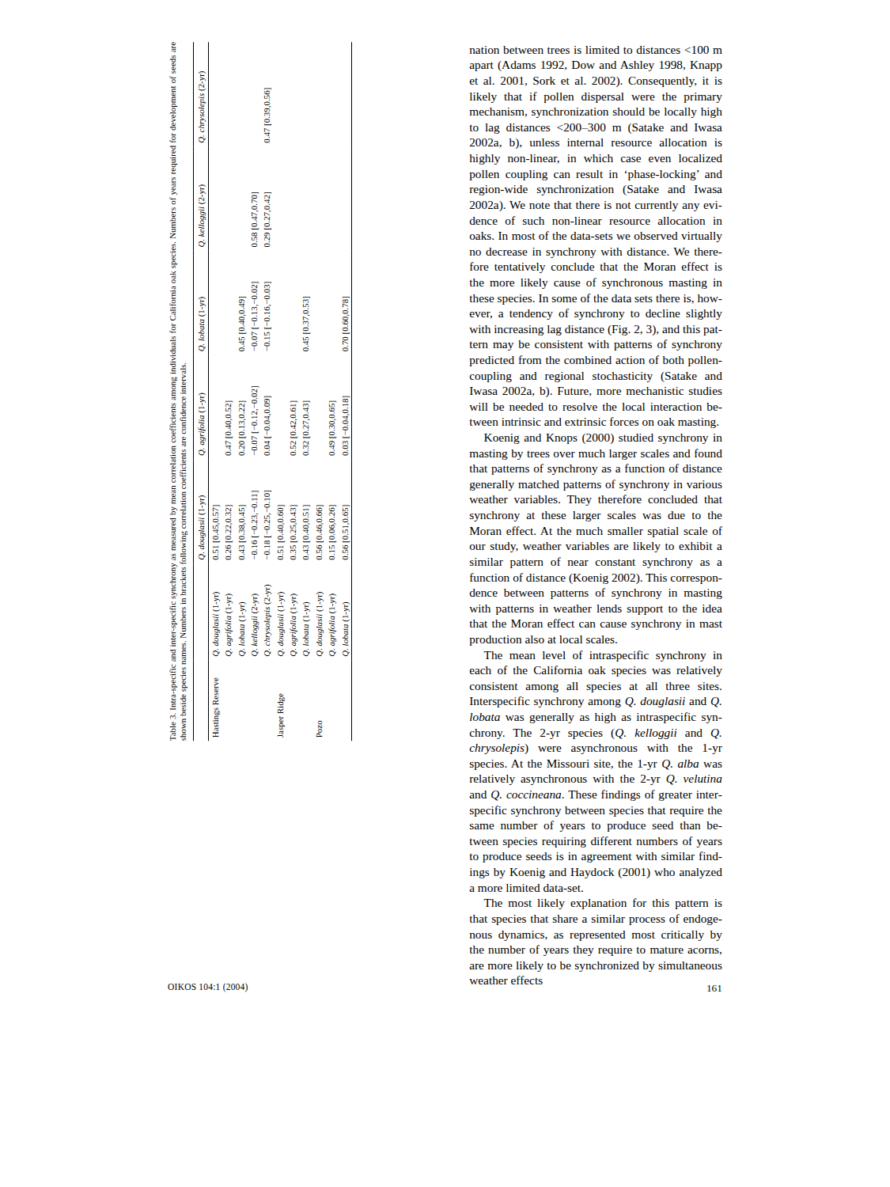Table 3. Intra-specific and inter-specific synchrony as measured by mean correlation coefficients among individuals for California oak species. Numbers of years required for development of seeds are shown beside species names. Numbers in brackets following correlation coefficients are confidence intervals.
| | | Q. douglasii (1-yr) | Q. agrifolia (1-yr) | Q. lobata (1-yr) | Q. kelloggii (2-yr) | Q. chrysolepis (2-yr) |
| --- | --- | --- | --- | --- | --- | --- |
| Hastings Reserve | Q. douglasii (1-yr) | 0.51 [0.45,0.57] | | | | |
| | Q. agrifolia (1-yr) | 0.26 [0.22,0.32] | 0.47 [0.40,0.52] | | | |
| | Q. lobata (1-yr) | 0.43 [0.38,0.45] | 0.20 [0.13,0.22] | 0.45 [0.40,0.49] | | |
| | Q. kelloggii (2-yr) | −0.16 [−0.23,−0.11] | −0.07 [−0.12,−0.02] | −0.07 [−0.13,−0.02] | 0.58 [0.47,0.70] | |
| | Q. chrysolepis (2-yr) | −0.18 [−0.25,−0.10] | 0.04 [−0.04,0.09] | −0.15 [−0.16,−0.03] | 0.29 [0.27,0.42] | 0.47 [0.39,0.56] |
| Jasper Ridge | Q. douglasii (1-yr) | 0.51 [0.40,0.60] | | | | |
| | Q. agrifolia (1-yr) | 0.35 [0.25,0.43] | 0.52 [0.42,0.61] | | | |
| | Q. lobata (1-yr) | 0.43 [0.40,0.51] | 0.32 [0.27,0.43] | 0.45 [0.37,0.53] | | |
| Pozo | Q. douglasii (1-yr) | 0.56 [0.46,0.66] | | | | |
| | Q. agrifolia (1-yr) | 0.15 [0.06,0.26] | 0.49 [0.30,0.65] | | | |
| | Q. lobata (1-yr) | 0.56 [0.51,0.65] | 0.03 [−0.04,0.18] | 0.70 [0.60,0.78] | | |
nation between trees is limited to distances <100 m apart (Adams 1992, Dow and Ashley 1998, Knapp et al. 2001, Sork et al. 2002). Consequently, it is likely that if pollen dispersal were the primary mechanism, synchronization should be locally high to lag distances <200–300 m (Satake and Iwasa 2002a, b), unless internal resource allocation is highly non-linear, in which case even localized pollen coupling can result in ‘phase-locking’ and region-wide synchronization (Satake and Iwasa 2002a). We note that there is not currently any evidence of such non-linear resource allocation in oaks. In most of the data-sets we observed virtually no decrease in synchrony with distance. We therefore tentatively conclude that the Moran effect is the more likely cause of synchronous masting in these species. In some of the data sets there is, however, a tendency of synchrony to decline slightly with increasing lag distance (Fig. 2, 3), and this pattern may be consistent with patterns of synchrony predicted from the combined action of both pollen-coupling and regional stochasticity (Satake and Iwasa 2002a, b). Future, more mechanistic studies will be needed to resolve the local interaction between intrinsic and extrinsic forces on oak masting.
Koenig and Knops (2000) studied synchrony in masting by trees over much larger scales and found that patterns of synchrony as a function of distance generally matched patterns of synchrony in various weather variables. They therefore concluded that synchrony at these larger scales was due to the Moran effect. At the much smaller spatial scale of our study, weather variables are likely to exhibit a similar pattern of near constant synchrony as a function of distance (Koenig 2002). This correspondence between patterns of synchrony in masting with patterns in weather lends support to the idea that the Moran effect can cause synchrony in mast production also at local scales.
The mean level of intraspecific synchrony in each of the California oak species was relatively consistent among all species at all three sites. Interspecific synchrony among Q. douglasii and Q. lobata was generally as high as intraspecific synchrony. The 2-yr species (Q. kelloggii and Q. chrysolepis) were asynchronous with the 1-yr species. At the Missouri site, the 1-yr Q. alba was relatively asynchronous with the 2-yr Q. velutina and Q. coccineana. These findings of greater interspecific synchrony between species that require the same number of years to produce seed than between species requiring different numbers of years to produce seeds is in agreement with similar findings by Koenig and Haydock (2001) who analyzed a more limited data-set.
The most likely explanation for this pattern is that species that share a similar process of endogenous dynamics, as represented most critically by the number of years they require to mature acorns, are more likely to be synchronized by simultaneous weather effects
OIKOS 104:1 (2004)
161